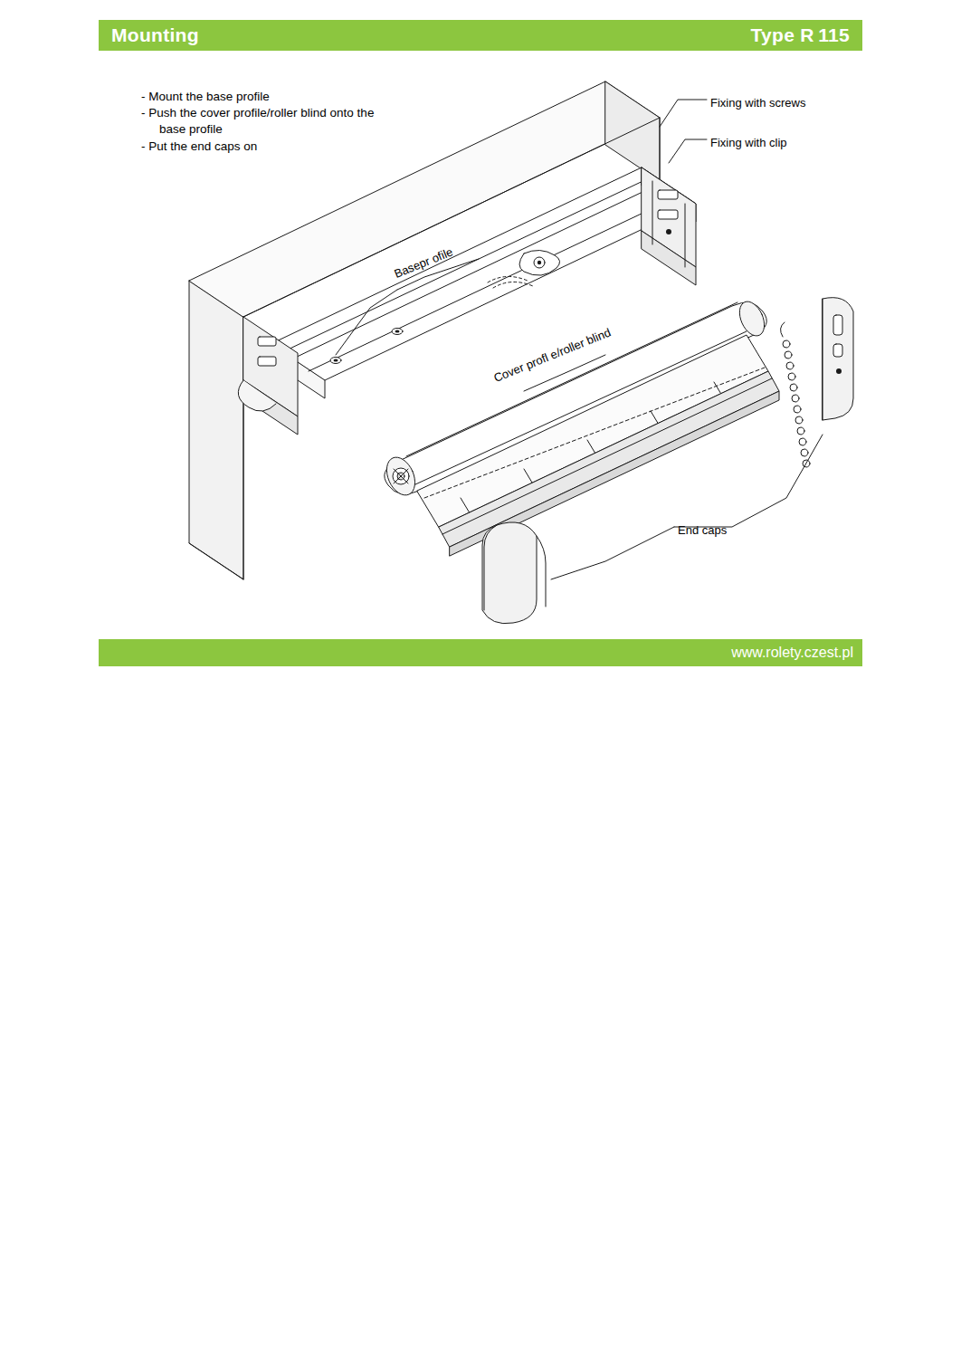Mounting Type R 115
- Mount the base profile
- Push the cover profile/roller blind onto the
base profile
- Put the end caps on
Fixing with screws
Fixing with clip
End caps
Basepr ofile
Cover profl e/roller blind
www.rolety.czest.pl